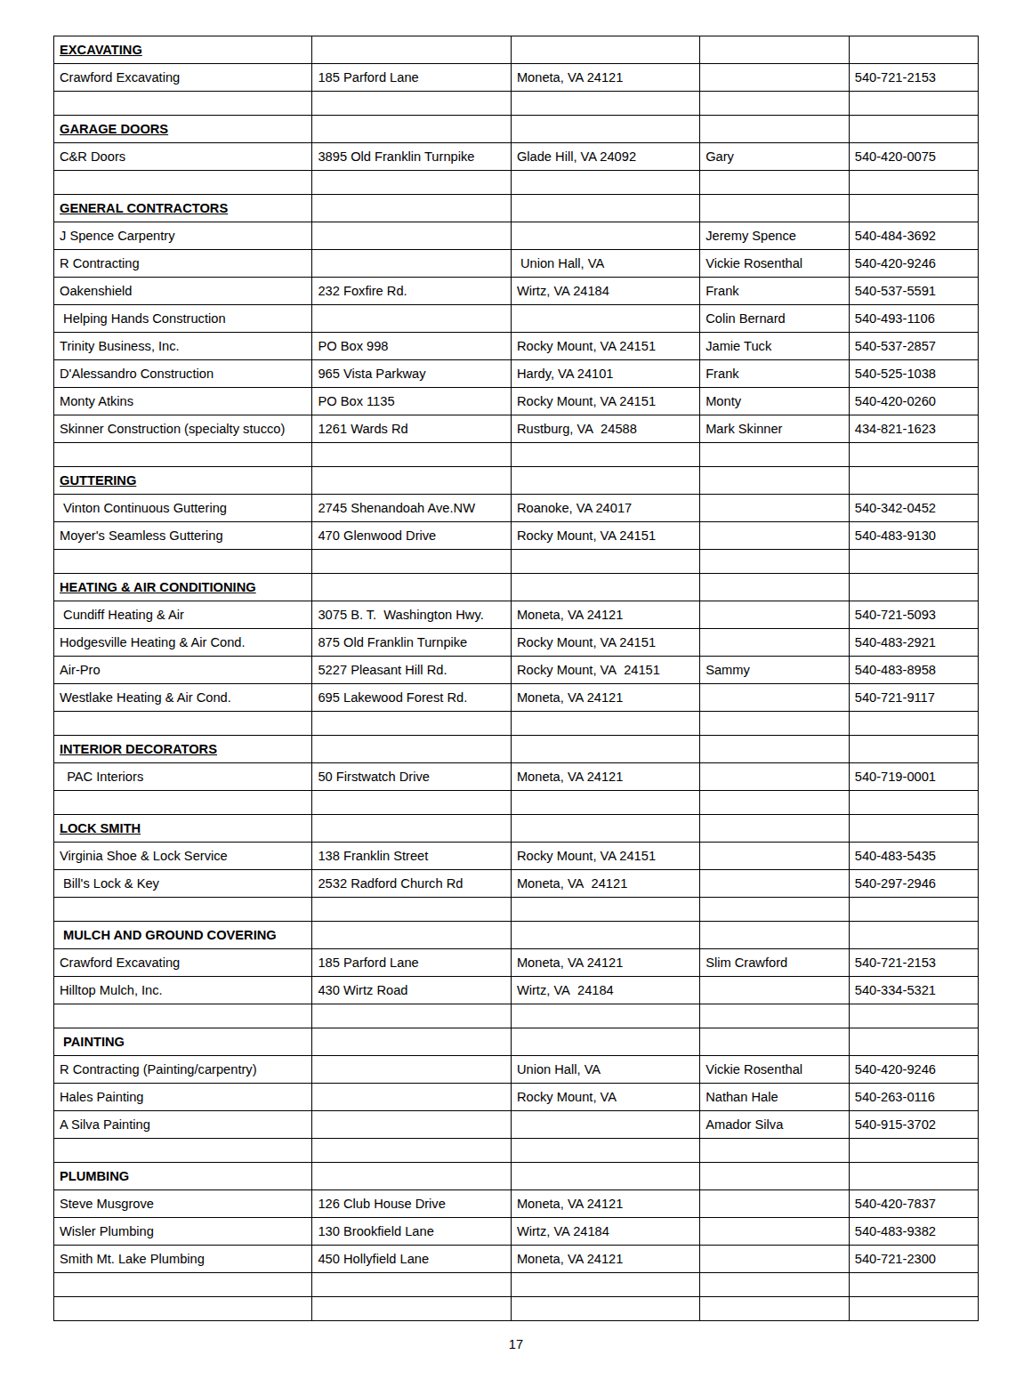| EXCAVATING | | | | |
| Crawford Excavating | 185 Parford Lane | Moneta, VA 24121 | | 540-721-2153 |
| GARAGE DOORS | | | | |
| C&R Doors | 3895 Old Franklin Turnpike | Glade Hill, VA 24092 | Gary | 540-420-0075 |
| GENERAL CONTRACTORS | | | | |
| J Spence Carpentry | | | Jeremy Spence | 540-484-3692 |
| R Contracting | | Union Hall, VA | Vickie Rosenthal | 540-420-9246 |
| Oakenshield | 232 Foxfire Rd. | Wirtz, VA 24184 | Frank | 540-537-5591 |
| Helping Hands Construction | | | Colin Bernard | 540-493-1106 |
| Trinity Business, Inc. | PO Box 998 | Rocky Mount, VA 24151 | Jamie Tuck | 540-537-2857 |
| D'Alessandro Construction | 965 Vista Parkway | Hardy, VA 24101 | Frank | 540-525-1038 |
| Monty Atkins | PO Box 1135 | Rocky Mount, VA 24151 | Monty | 540-420-0260 |
| Skinner Construction (specialty stucco) | 1261 Wards Rd | Rustburg, VA 24588 | Mark Skinner | 434-821-1623 |
| GUTTERING | | | | |
| Vinton Continuous Guttering | 2745 Shenandoah Ave.NW | Roanoke, VA 24017 | | 540-342-0452 |
| Moyer's Seamless Guttering | 470 Glenwood Drive | Rocky Mount, VA 24151 | | 540-483-9130 |
| HEATING & AIR CONDITIONING | | | | |
| Cundiff Heating & Air | 3075 B. T. Washington Hwy. | Moneta, VA 24121 | | 540-721-5093 |
| Hodgesville Heating & Air Cond. | 875 Old Franklin Turnpike | Rocky Mount, VA 24151 | | 540-483-2921 |
| Air-Pro | 5227 Pleasant Hill Rd. | Rocky Mount, VA 24151 | Sammy | 540-483-8958 |
| Westlake Heating & Air Cond. | 695 Lakewood Forest Rd. | Moneta, VA 24121 | | 540-721-9117 |
| INTERIOR DECORATORS | | | | |
| PAC Interiors | 50 Firstwatch Drive | Moneta, VA 24121 | | 540-719-0001 |
| LOCK SMITH | | | | |
| Virginia Shoe & Lock Service | 138 Franklin Street | Rocky Mount, VA 24151 | | 540-483-5435 |
| Bill's Lock & Key | 2532 Radford Church Rd | Moneta, VA 24121 | | 540-297-2946 |
| MULCH AND GROUND COVERING | | | | |
| Crawford Excavating | 185 Parford Lane | Moneta, VA 24121 | Slim Crawford | 540-721-2153 |
| Hilltop Mulch, Inc. | 430 Wirtz Road | Wirtz, VA 24184 | | 540-334-5321 |
| PAINTING | | | | |
| R Contracting (Painting/carpentry) | | Union Hall, VA | Vickie Rosenthal | 540-420-9246 |
| Hales Painting | | Rocky Mount, VA | Nathan Hale | 540-263-0116 |
| A Silva Painting | | | Amador Silva | 540-915-3702 |
| PLUMBING | | | | |
| Steve Musgrove | 126 Club House Drive | Moneta, VA 24121 | | 540-420-7837 |
| Wisler Plumbing | 130 Brookfield Lane | Wirtz, VA 24184 | | 540-483-9382 |
| Smith Mt. Lake Plumbing | 450 Hollyfield Lane | Moneta, VA 24121 | | 540-721-2300 |
17